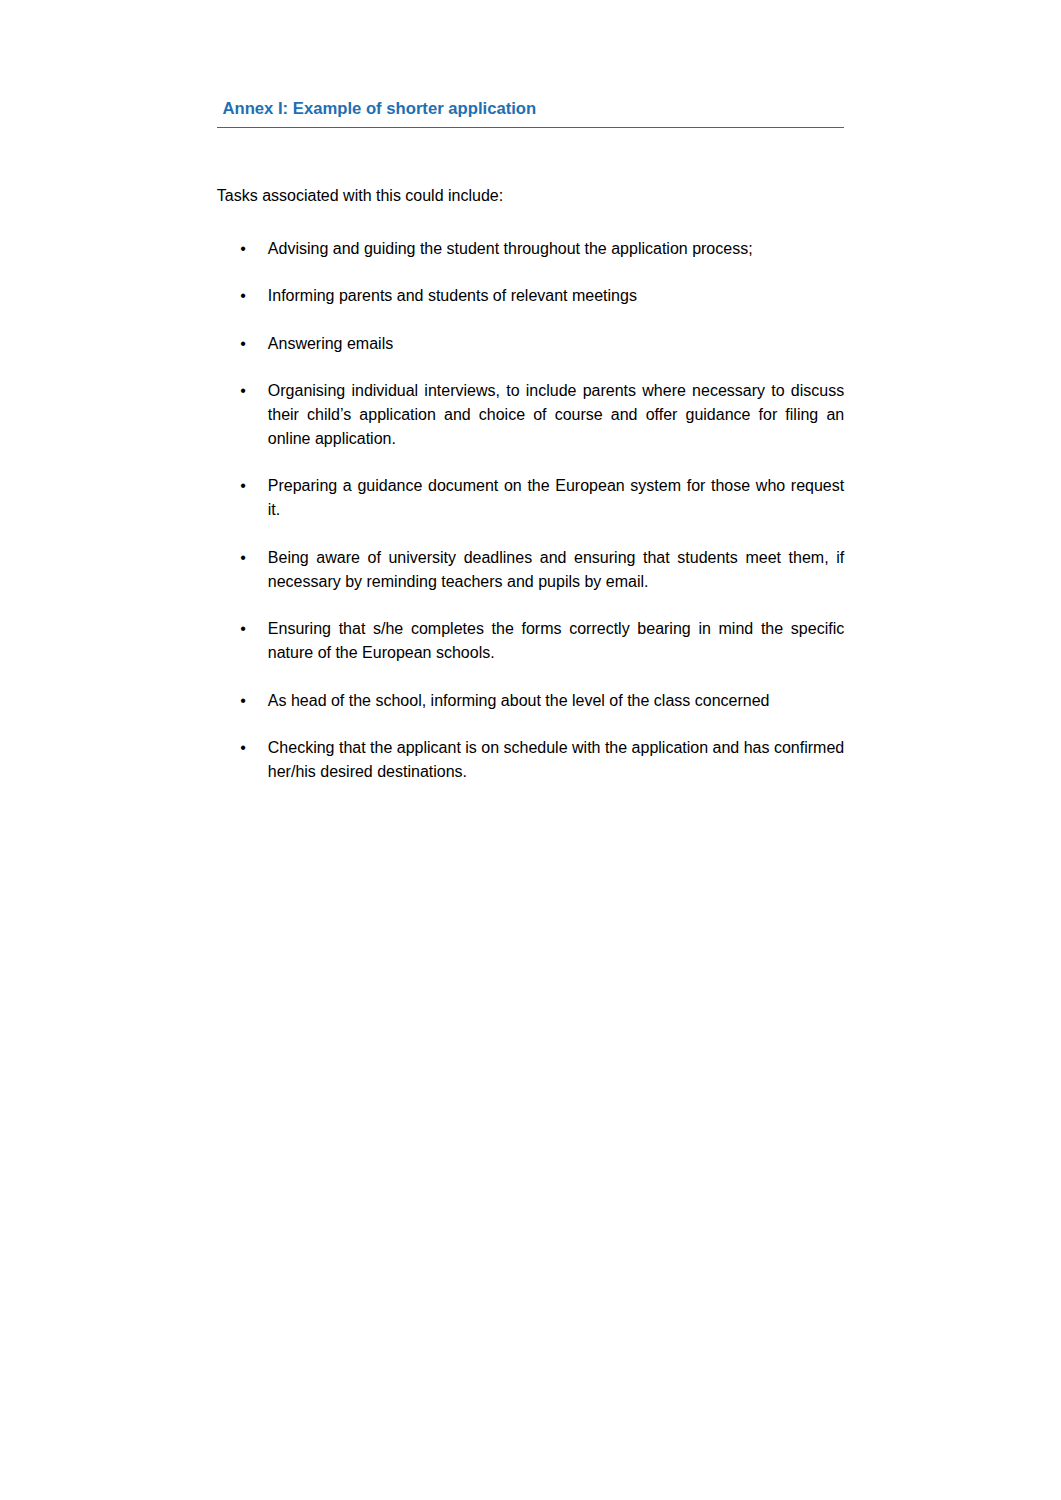Annex I: Example of shorter application
Tasks associated with this could include:
Advising and guiding the student throughout the application process;
Informing parents and students of relevant meetings
Answering emails
Organising individual interviews, to include parents where necessary to discuss their child’s application and choice of course and offer guidance for filing an online application.
Preparing a guidance document on the European system for those who request it.
Being aware of university deadlines and ensuring that students meet them, if necessary by reminding teachers and pupils by email.
Ensuring that s/he completes the forms correctly bearing in mind the specific nature of the European schools.
As head of the school, informing about the level of the class concerned
Checking that the applicant is on schedule with the application and has confirmed her/his desired destinations.